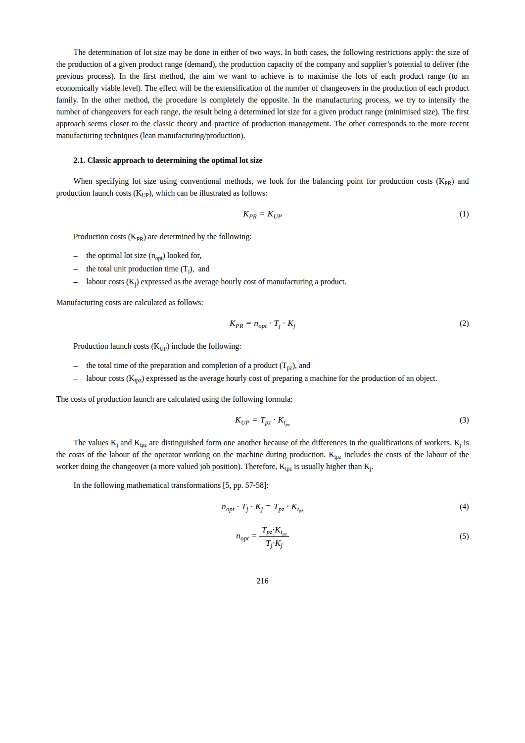The determination of lot size may be done in either of two ways. In both cases, the following restrictions apply: the size of the production of a given product range (demand), the production capacity of the company and supplier’s potential to deliver (the previous process). In the first method, the aim we want to achieve is to maximise the lots of each product range (to an economically viable level). The effect will be the extensification of the number of changeovers in the production of each product family. In the other method, the procedure is completely the opposite. In the manufacturing process, we try to intensify the number of changeovers for each range, the result being a determined lot size for a given product range (minimised size). The first approach seems closer to the classic theory and practice of production management. The other corresponds to the more recent manufacturing techniques (lean manufacturing/production).
2.1. Classic approach to determining the optimal lot size
When specifying lot size using conventional methods, we look for the balancing point for production costs (KPR) and production launch costs (KUP), which can be illustrated as follows:
KPR = KUP (1)
Production costs (KPR) are determined by the following:
the optimal lot size (nopt) looked for,
the total unit production time (Tj), and
labour costs (Kj) expressed as the average hourly cost of manufacturing a product.
Manufacturing costs are calculated as follows:
KPR = nopt · Tj · Kj (2)
Production launch costs (KUP) include the following:
the total time of the preparation and completion of a product (Tpz), and
labour costs (Ktpz) expressed as the average hourly cost of preparing a machine for the production of an object.
The costs of production launch are calculated using the following formula:
KUP = Tpz · Ktpz (3)
The values Kj and Ktpz are distinguished form one another because of the differences in the qualifications of workers. Kj is the costs of the labour of the operator working on the machine during production. Ktpz includes the costs of the labour of the worker doing the changeover (a more valued job position). Therefore, Ktpz is usually higher than Kj.
In the following mathematical transformations [5, pp. 57-58]:
nopt · Tj · Kj = Tpz · Ktpz (4)
nopt = Tpz·Ktpz Tj·Kj (5)
216